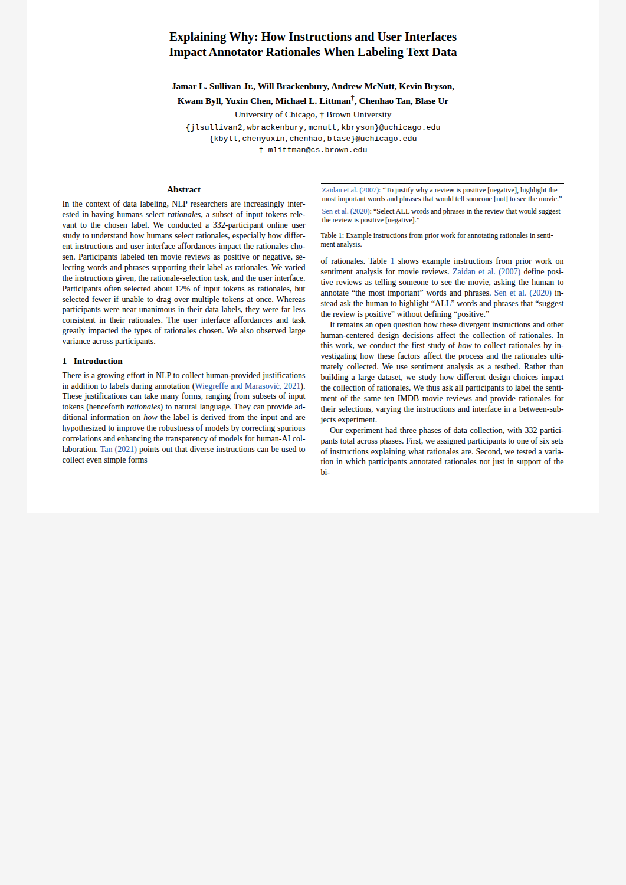Explaining Why: How Instructions and User Interfaces
Impact Annotator Rationales When Labeling Text Data
Jamar L. Sullivan Jr., Will Brackenbury, Andrew McNutt, Kevin Bryson,
Kwam Byll, Yuxin Chen, Michael L. Littman†, Chenhao Tan, Blase Ur
University of Chicago, † Brown University
{jlsullivan2,wbrackenbury,mcnutt,kbryson}@uchicago.edu
{kbyll,chenyuxin,chenhao,blase}@uchicago.edu
† mlittman@cs.brown.edu
Abstract
In the context of data labeling, NLP researchers are increasingly interested in having humans select rationales, a subset of input tokens relevant to the chosen label. We conducted a 332-participant online user study to understand how humans select rationales, especially how different instructions and user interface affordances impact the rationales chosen. Participants labeled ten movie reviews as positive or negative, selecting words and phrases supporting their label as rationales. We varied the instructions given, the rationale-selection task, and the user interface. Participants often selected about 12% of input tokens as rationales, but selected fewer if unable to drag over multiple tokens at once. Whereas participants were near unanimous in their data labels, they were far less consistent in their rationales. The user interface affordances and task greatly impacted the types of rationales chosen. We also observed large variance across participants.
1 Introduction
There is a growing effort in NLP to collect human-provided justifications in addition to labels during annotation (Wiegreffe and Marasović, 2021). These justifications can take many forms, ranging from subsets of input tokens (henceforth rationales) to natural language. They can provide additional information on how the label is derived from the input and are hypothesized to improve the robustness of models by correcting spurious correlations and enhancing the transparency of models for human-AI collaboration. Tan (2021) points out that diverse instructions can be used to collect even simple forms
| Zaidan et al. (2007) : “To justify why a review is positive [negative], highlight the most important words and phrases that would tell someone [not] to see the movie.” |
| Sen et al. (2020) : “Select ALL words and phrases in the review that would suggest the review is positive [negative].” |
Table 1: Example instructions from prior work for annotating rationales in sentiment analysis.
of rationales. Table 1 shows example instructions from prior work on sentiment analysis for movie reviews. Zaidan et al. (2007) define positive reviews as telling someone to see the movie, asking the human to annotate “the most important” words and phrases. Sen et al. (2020) instead ask the human to highlight “ALL” words and phrases that “suggest the review is positive” without defining “positive.”
It remains an open question how these divergent instructions and other human-centered design decisions affect the collection of rationales. In this work, we conduct the first study of how to collect rationales by investigating how these factors affect the process and the rationales ultimately collected. We use sentiment analysis as a testbed. Rather than building a large dataset, we study how different design choices impact the collection of rationales. We thus ask all participants to label the sentiment of the same ten IMDB movie reviews and provide rationales for their selections, varying the instructions and interface in a between-subjects experiment.
Our experiment had three phases of data collection, with 332 participants total across phases. First, we assigned participants to one of six sets of instructions explaining what rationales are. Second, we tested a variation in which participants annotated rationales not just in support of the bi-